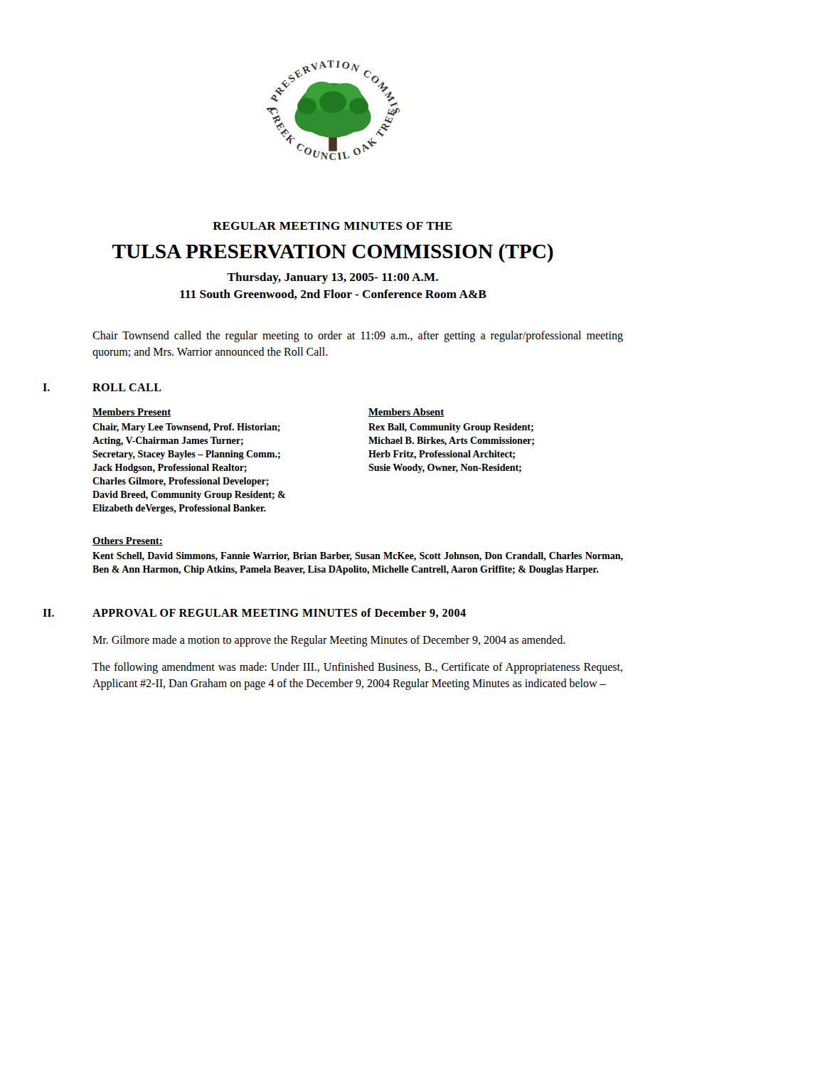• TULSA PRESERVATION COMMISSION • CREEK COUNCIL OAK TREE
REGULAR MEETING MINUTES OF THE
TULSA PRESERVATION COMMISSION (TPC)
Thursday, January 13, 2005- 11:00 A.M.
111 South Greenwood, 2nd Floor - Conference Room A&B
Chair Townsend called the regular meeting to order at 11:09 a.m., after getting a regular/professional meeting quorum; and Mrs. Warrior announced the Roll Call.
I. ROLL CALL
| Members Present Chair, Mary Lee Townsend, Prof. Historian; Acting, V-Chairman James Turner; Secretary, Stacey Bayles – Planning Comm.; Jack Hodgson, Professional Realtor; Charles Gilmore, Professional Developer; David Breed, Community Group Resident; & Elizabeth deVerges, Professional Banker. | Members Absent Rex Ball, Community Group Resident; Michael B. Birkes, Arts Commissioner; Herb Fritz, Professional Architect; Susie Woody, Owner, Non-Resident; |
Others Present:
Kent Schell, David Simmons, Fannie Warrior, Brian Barber, Susan McKee, Scott Johnson, Don Crandall, Charles Norman, Ben & Ann Harmon, Chip Atkins, Pamela Beaver, Lisa DApolito, Michelle Cantrell, Aaron Griffite; & Douglas Harper.
II. APPROVAL OF REGULAR MEETING MINUTES of December 9, 2004
Mr. Gilmore made a motion to approve the Regular Meeting Minutes of December 9, 2004 as amended.
The following amendment was made: Under III., Unfinished Business, B., Certificate of Appropriateness Request, Applicant #2-II, Dan Graham on page 4 of the December 9, 2004 Regular Meeting Minutes as indicated below –